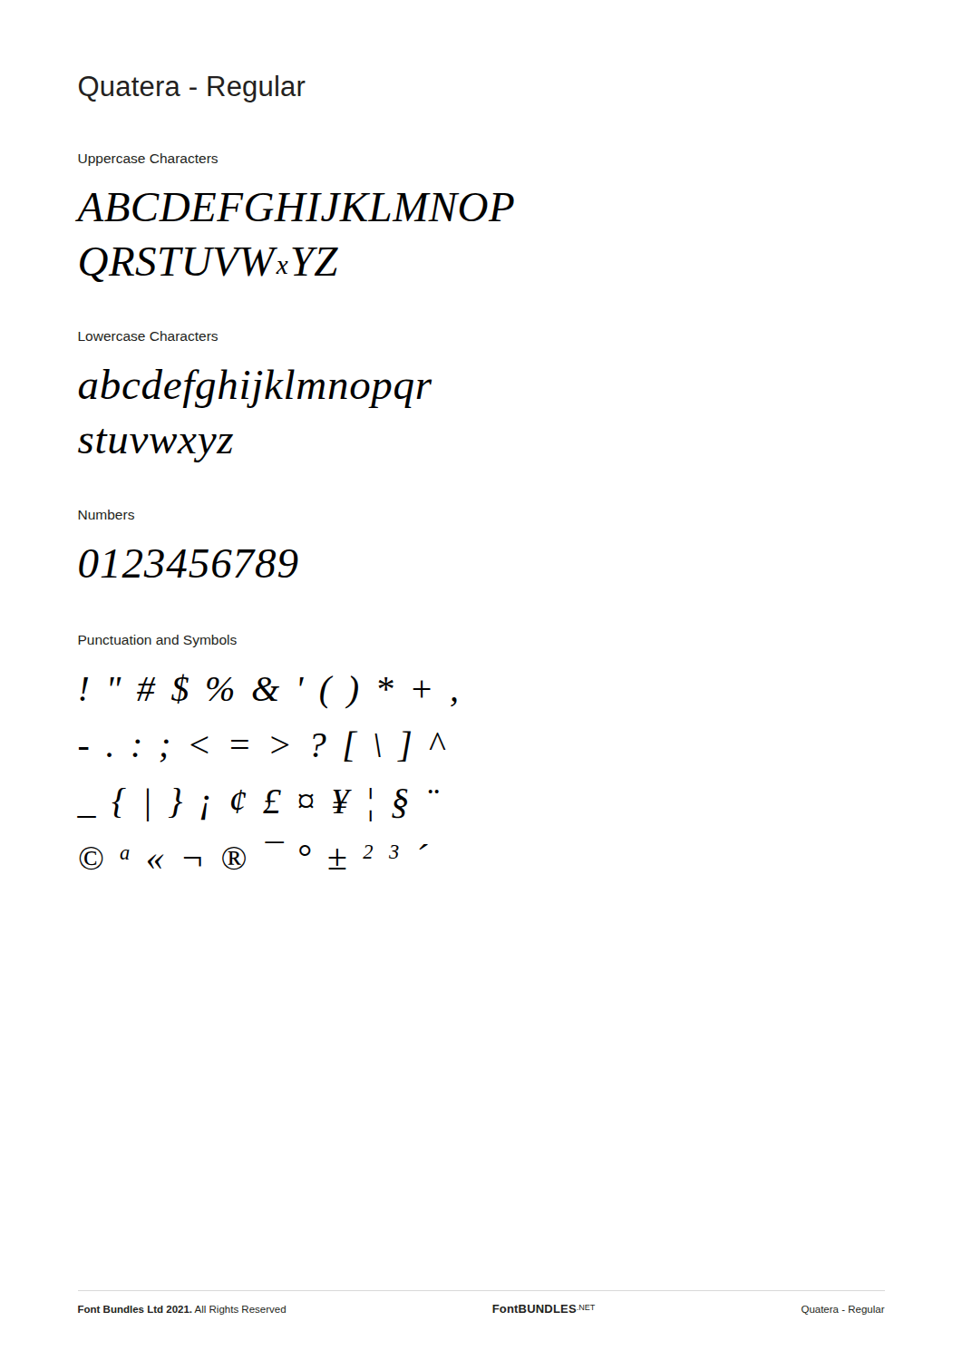Quatera - Regular
Uppercase Characters
ABCDEFGHIJKLMNOP
QRSTUVWx YZ
Lowercase Characters
abcdefghijklmnopqr
stuvwxyz
Numbers
0123456789
Punctuation and Symbols
! " # $ % & ' ( ) * + , - . : ; < = > ? [ \ ] ^ _ { | } ¡ ¢ £ ¤ ¥ ¦ § ¨ © a « ¬ ® ¯ ° ± 2 3 ´
Font Bundles Ltd 2021. All Rights Reserved
FontBUNDLES.NET
Quatera - Regular